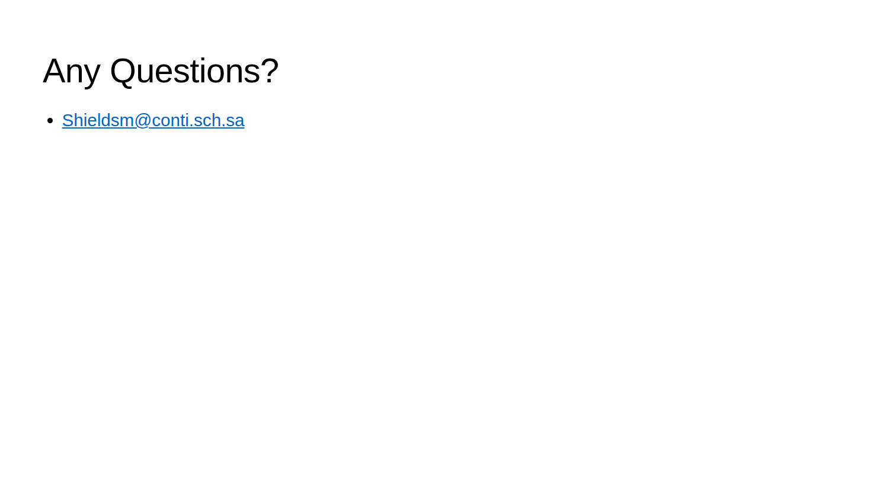Any Questions?
Shieldsm@conti.sch.sa